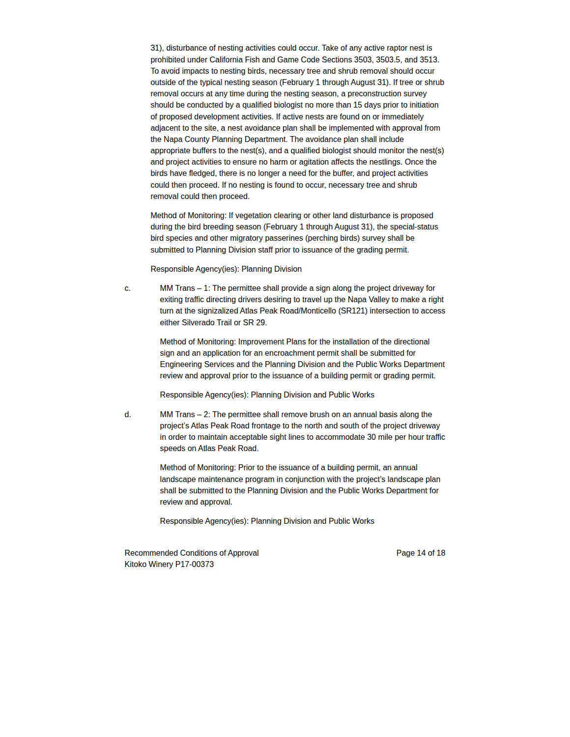31), disturbance of nesting activities could occur. Take of any active raptor nest is prohibited under California Fish and Game Code Sections 3503, 3503.5, and 3513. To avoid impacts to nesting birds, necessary tree and shrub removal should occur outside of the typical nesting season (February 1 through August 31). If tree or shrub removal occurs at any time during the nesting season, a preconstruction survey should be conducted by a qualified biologist no more than 15 days prior to initiation of proposed development activities. If active nests are found on or immediately adjacent to the site, a nest avoidance plan shall be implemented with approval from the Napa County Planning Department. The avoidance plan shall include appropriate buffers to the nest(s), and a qualified biologist should monitor the nest(s) and project activities to ensure no harm or agitation affects the nestlings. Once the birds have fledged, there is no longer a need for the buffer, and project activities could then proceed. If no nesting is found to occur, necessary tree and shrub removal could then proceed.
Method of Monitoring: If vegetation clearing or other land disturbance is proposed during the bird breeding season (February 1 through August 31), the special-status bird species and other migratory passerines (perching birds) survey shall be submitted to Planning Division staff prior to issuance of the grading permit.
Responsible Agency(ies): Planning Division
c.
MM Trans – 1: The permittee shall provide a sign along the project driveway for exiting traffic directing drivers desiring to travel up the Napa Valley to make a right turn at the signizalized Atlas Peak Road/Monticello (SR121) intersection to access either Silverado Trail or SR 29.
Method of Monitoring: Improvement Plans for the installation of the directional sign and an application for an encroachment permit shall be submitted for Engineering Services and the Planning Division and the Public Works Department review and approval prior to the issuance of a building permit or grading permit.
Responsible Agency(ies): Planning Division and Public Works
d.
MM Trans – 2: The permittee shall remove brush on an annual basis along the project’s Atlas Peak Road frontage to the north and south of the project driveway in order to maintain acceptable sight lines to accommodate 30 mile per hour traffic speeds on Atlas Peak Road.
Method of Monitoring: Prior to the issuance of a building permit, an annual landscape maintenance program in conjunction with the project’s landscape plan shall be submitted to the Planning Division and the Public Works Department for review and approval.
Responsible Agency(ies): Planning Division and Public Works
Recommended Conditions of Approval
Kitoko Winery P17-00373
Page 14 of 18